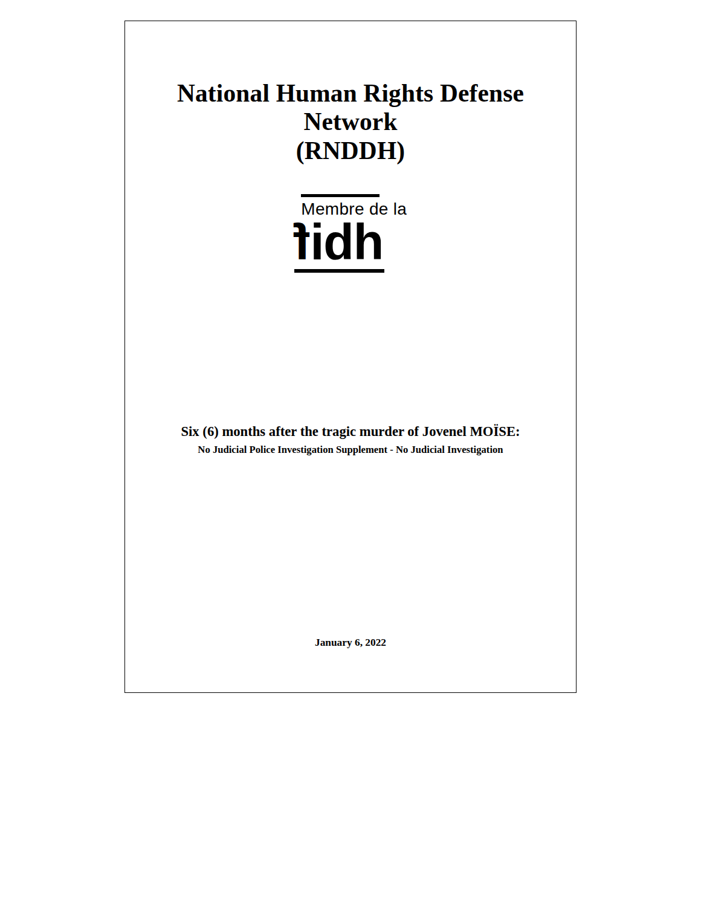National Human Rights Defense Network
(RNDDH)
Membre de la
fidh
Six (6) months after the tragic murder of Jovenel MOÏSE:
No Judicial Police Investigation Supplement - No Judicial Investigation
January 6, 2022